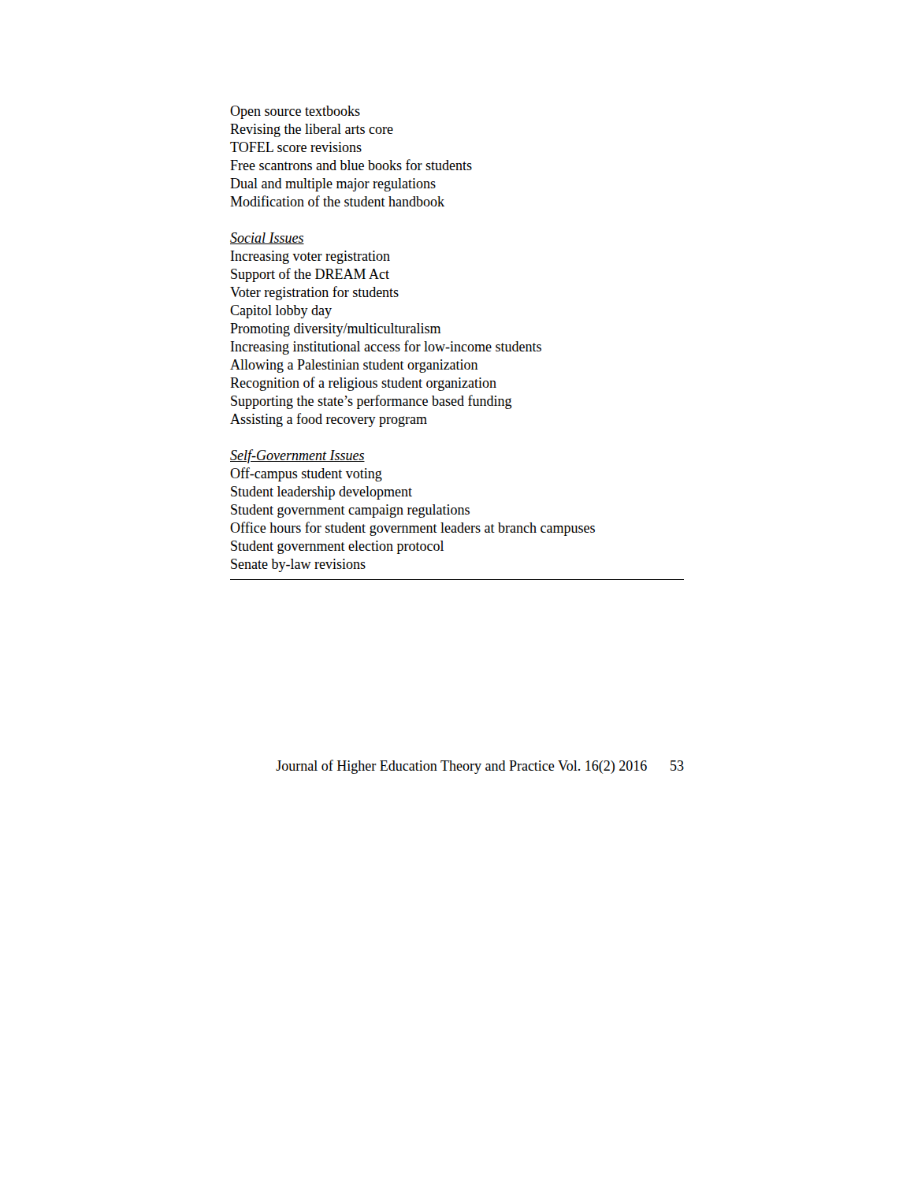Open source textbooks
Revising the liberal arts core
TOFEL score revisions
Free scantrons and blue books for students
Dual and multiple major regulations
Modification of the student handbook
Social Issues
Increasing voter registration
Support of the DREAM Act
Voter registration for students
Capitol lobby day
Promoting diversity/multiculturalism
Increasing institutional access for low-income students
Allowing a Palestinian student organization
Recognition of a religious student organization
Supporting the state’s performance based funding
Assisting a food recovery program
Self-Government Issues
Off-campus student voting
Student leadership development
Student government campaign regulations
Office hours for student government leaders at branch campuses
Student government election protocol
Senate by-law revisions
Journal of Higher Education Theory and Practice Vol. 16(2) 201653